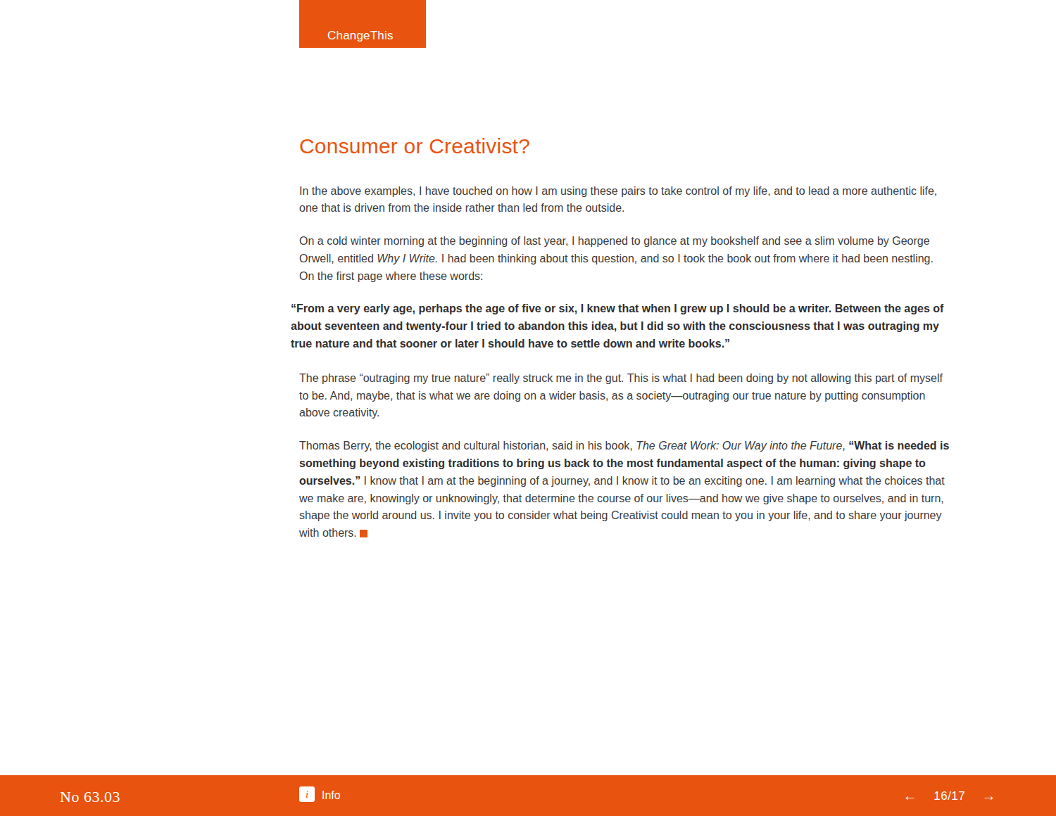ChangeThis
Consumer or Creativist?
In the above examples, I have touched on how I am using these pairs to take control of my life, and to lead a more authentic life, one that is driven from the inside rather than led from the outside.
On a cold winter morning at the beginning of last year, I happened to glance at my bookshelf and see a slim volume by George Orwell, entitled Why I Write. I had been thinking about this question, and so I took the book out from where it had been nestling. On the first page where these words:
“From a very early age, perhaps the age of five or six, I knew that when I grew up I should be a writer. Between the ages of about seventeen and twenty-four I tried to abandon this idea, but I did so with the consciousness that I was outraging my true nature and that sooner or later I should have to settle down and write books.”
The phrase “outraging my true nature” really struck me in the gut. This is what I had been doing by not allowing this part of myself to be. And, maybe, that is what we are doing on a wider basis, as a society—outraging our true nature by putting consumption above creativity.
Thomas Berry, the ecologist and cultural historian, said in his book, The Great Work: Our Way into the Future, “What is needed is something beyond existing traditions to bring us back to the most fundamental aspect of the human: giving shape to ourselves.” I know that I am at the beginning of a journey, and I know it to be an exciting one. I am learning what the choices that we make are, knowingly or unknowingly, that determine the course of our lives—and how we give shape to ourselves, and in turn, shape the world around us. I invite you to consider what being Creativist could mean to you in your life, and to share your journey with others.
No 63.03
i Info
← 16/17 →